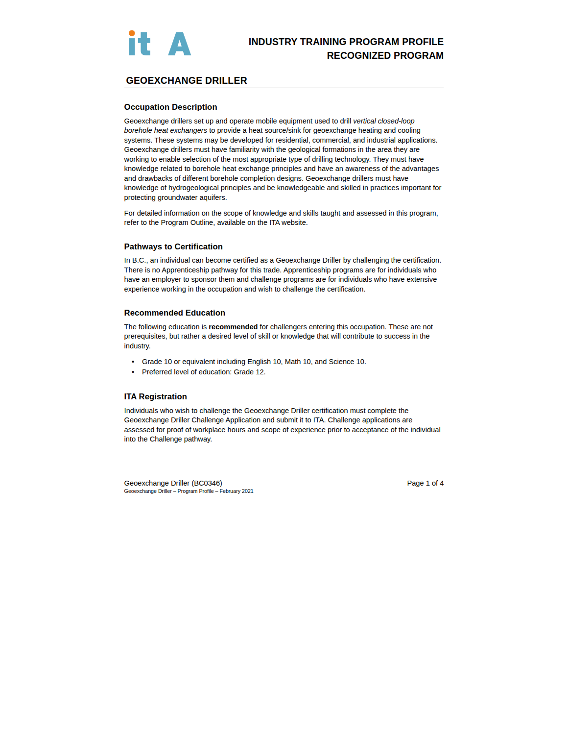INDUSTRY TRAINING PROGRAM PROFILE
RECOGNIZED PROGRAM
GEOEXCHANGE DRILLER
Occupation Description
Geoexchange drillers set up and operate mobile equipment used to drill vertical closed-loop borehole heat exchangers to provide a heat source/sink for geoexchange heating and cooling systems. These systems may be developed for residential, commercial, and industrial applications. Geoexchange drillers must have familiarity with the geological formations in the area they are working to enable selection of the most appropriate type of drilling technology. They must have knowledge related to borehole heat exchange principles and have an awareness of the advantages and drawbacks of different borehole completion designs. Geoexchange drillers must have knowledge of hydrogeological principles and be knowledgeable and skilled in practices important for protecting groundwater aquifers.
For detailed information on the scope of knowledge and skills taught and assessed in this program, refer to the Program Outline, available on the ITA website.
Pathways to Certification
In B.C., an individual can become certified as a Geoexchange Driller by challenging the certification. There is no Apprenticeship pathway for this trade. Apprenticeship programs are for individuals who have an employer to sponsor them and challenge programs are for individuals who have extensive experience working in the occupation and wish to challenge the certification.
Recommended Education
The following education is recommended for challengers entering this occupation. These are not prerequisites, but rather a desired level of skill or knowledge that will contribute to success in the industry.
Grade 10 or equivalent including English 10, Math 10, and Science 10.
Preferred level of education: Grade 12.
ITA Registration
Individuals who wish to challenge the Geoexchange Driller certification must complete the Geoexchange Driller Challenge Application and submit it to ITA. Challenge applications are assessed for proof of workplace hours and scope of experience prior to acceptance of the individual into the Challenge pathway.
Geoexchange Driller (BC0346)
Geoexchange Driller – Program Profile – February 2021
Page 1 of 4